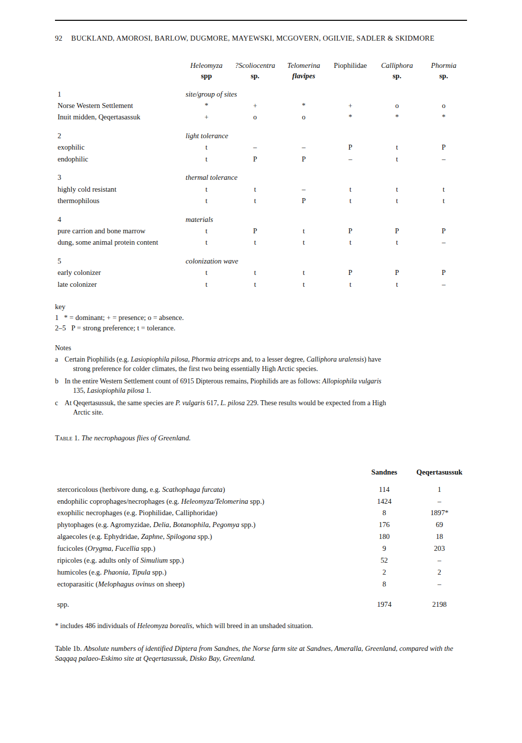92 BUCKLAND, AMOROSI, BARLOW, DUGMORE, MAYEWSKI, MCGOVERN, OGILVIE, SADLER & SKIDMORE
| | Heleomyza | ?Scoliocentra | Telomerina | Piophilidae | Calliphora | Phormia |
| --- | --- | --- | --- | --- | --- | --- |
| | spp | sp. | flavipes | | sp. | sp. |
| 1 | site/group of sites |
| Norse Western Settlement | * | + | * | + | o | o |
| Inuit midden, Qeqertasassuk | + | o | o | * | * | * |
| 2 | light tolerance |
| exophilic | t | – | – | P | t | P |
| endophilic | t | P | P | – | t | – |
| 3 | thermal tolerance |
| highly cold resistant | t | t | – | t | t | t |
| thermophilous | t | t | P | t | t | t |
| 4 | materials |
| pure carrion and bone marrow | t | P | t | P | P | P |
| dung, some animal protein content | t | t | t | t | t | – |
| 5 | colonization wave |
| early colonizer | t | t | t | P | P | P |
| late colonizer | t | t | t | t | t | – |
key
1 * = dominant; + = presence; o = absence.
2–5 P = strong preference; t = tolerance.
Notes
a
Certain Piophilids (e.g. Lasiopiophila pilosa, Phormia atriceps and, to a lesser degree, Calliphora uralensis) have strong preference for colder climates, the first two being essentially High Arctic species.
b
In the entire Western Settlement count of 6915 Dipterous remains, Piophilids are as follows: Allopiophila vulgaris 135, Lasiopiophila pilosa 1.
c
At Qeqertasussuk, the same species are P. vulgaris 617, L. pilosa 229. These results would be expected from a High Arctic site.
Table 1. The necrophagous flies of Greenland.
| | Sandnes | Qeqertasussuk |
| --- | --- | --- |
| stercoricolous (herbivore dung, e.g. Scathophaga furcata ) | 114 | 1 |
| endophilic coprophages/necrophages (e.g. Heleomyza/Telomerina spp.) | 1424 | – |
| exophilic necrophages (e.g. Piophilidae, Calliphoridae) | 8 | 1897* |
| phytophages (e.g. Agromyzidae, Delia , Botanophila , Pegomya spp.) | 176 | 69 |
| algaecoles (e.g. Ephydridae, Zaphne , Spilogona spp.) | 180 | 18 |
| fucicoles ( Orygma , Fucellia spp.) | 9 | 203 |
| ripicoles (e.g. adults only of Simulium spp.) | 52 | – |
| humicoles (e.g. Phaonia , Tipula spp.) | 2 | 2 |
| ectoparasitic ( Melophagus ovinus on sheep) | 8 | – |
| spp. | 1974 | 2198 |
* includes 486 individuals of Heleomyza borealis, which will breed in an unshaded situation.
Table 1b. Absolute numbers of identified Diptera from Sandnes, the Norse farm site at Sandnes, Ameralla, Greenland, compared with the Saqqaq palaeo-Eskimo site at Qeqertasussuk, Disko Bay, Greenland.